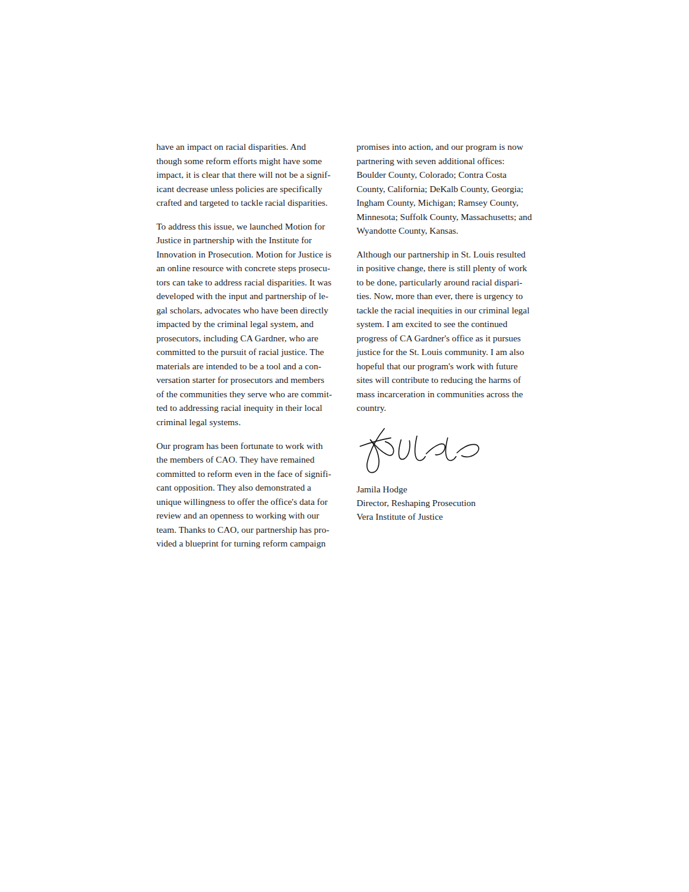have an impact on racial disparities. And though some reform efforts might have some impact, it is clear that there will not be a significant decrease unless policies are specifically crafted and targeted to tackle racial disparities.
To address this issue, we launched Motion for Justice in partnership with the Institute for Innovation in Prosecution. Motion for Justice is an online resource with concrete steps prosecutors can take to address racial disparities. It was developed with the input and partnership of legal scholars, advocates who have been directly impacted by the criminal legal system, and prosecutors, including CA Gardner, who are committed to the pursuit of racial justice. The materials are intended to be a tool and a conversation starter for prosecutors and members of the communities they serve who are committed to addressing racial inequity in their local criminal legal systems.
Our program has been fortunate to work with the members of CAO. They have remained committed to reform even in the face of significant opposition. They also demonstrated a unique willingness to offer the office's data for review and an openness to working with our team. Thanks to CAO, our partnership has provided a blueprint for turning reform campaign
promises into action, and our program is now partnering with seven additional offices: Boulder County, Colorado; Contra Costa County, California; DeKalb County, Georgia; Ingham County, Michigan; Ramsey County, Minnesota; Suffolk County, Massachusetts; and Wyandotte County, Kansas.
Although our partnership in St. Louis resulted in positive change, there is still plenty of work to be done, particularly around racial disparities. Now, more than ever, there is urgency to tackle the racial inequities in our criminal legal system. I am excited to see the continued progress of CA Gardner's office as it pursues justice for the St. Louis community. I am also hopeful that our program's work with future sites will contribute to reducing the harms of mass incarceration in communities across the country.
Jamila Hodge Director, Reshaping Prosecution Vera Institute of Justice